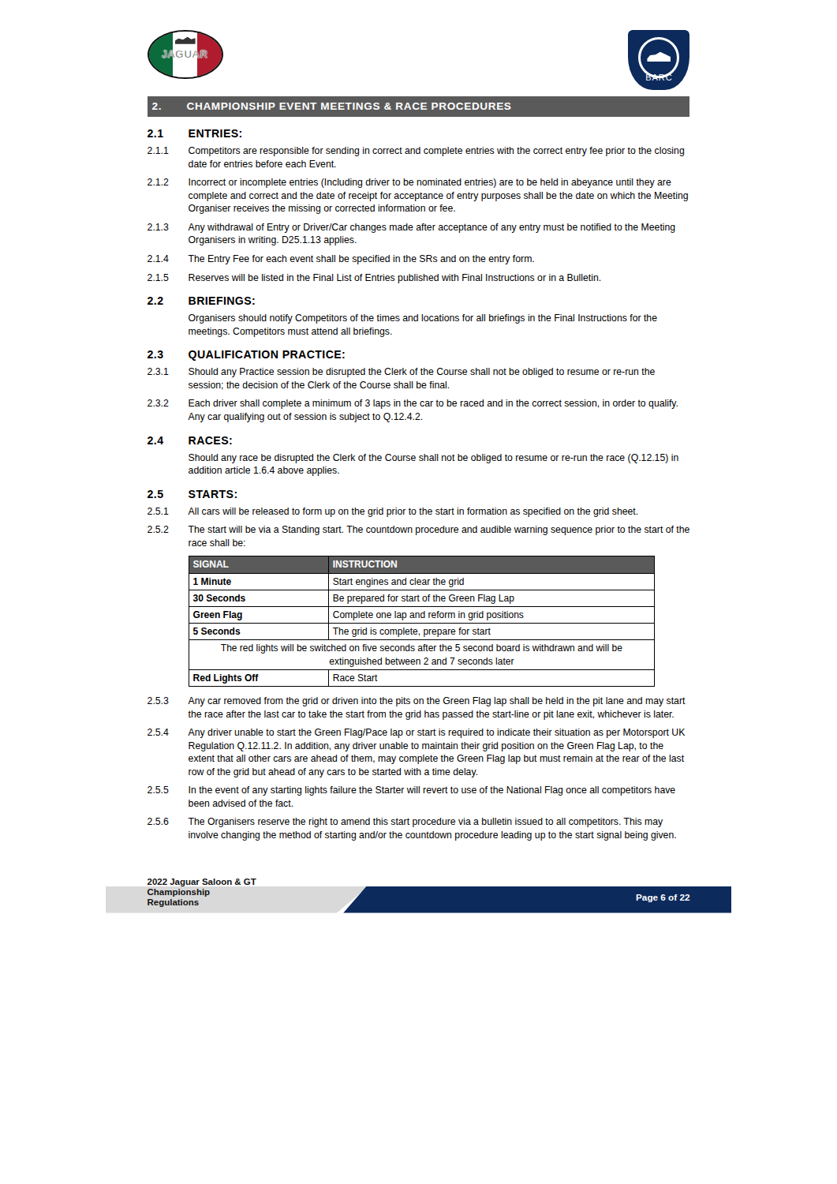JAGUAR
BARC
2. CHAMPIONSHIP EVENT MEETINGS & RACE PROCEDURES
2.1 ENTRIES:
2.1.1
Competitors are responsible for sending in correct and complete entries with the correct entry fee prior to the closing date for entries before each Event.
2.1.2
Incorrect or incomplete entries (Including driver to be nominated entries) are to be held in abeyance until they are complete and correct and the date of receipt for acceptance of entry purposes shall be the date on which the Meeting Organiser receives the missing or corrected information or fee.
2.1.3
Any withdrawal of Entry or Driver/Car changes made after acceptance of any entry must be notified to the Meeting Organisers in writing. D25.1.13 applies.
2.1.4
The Entry Fee for each event shall be specified in the SRs and on the entry form.
2.1.5
Reserves will be listed in the Final List of Entries published with Final Instructions or in a Bulletin.
2.2 BRIEFINGS:
Organisers should notify Competitors of the times and locations for all briefings in the Final Instructions for the meetings. Competitors must attend all briefings.
2.3 QUALIFICATION PRACTICE:
2.3.1
Should any Practice session be disrupted the Clerk of the Course shall not be obliged to resume or re-run the session; the decision of the Clerk of the Course shall be final.
2.3.2
Each driver shall complete a minimum of 3 laps in the car to be raced and in the correct session, in order to qualify. Any car qualifying out of session is subject to Q.12.4.2.
2.4 RACES:
Should any race be disrupted the Clerk of the Course shall not be obliged to resume or re-run the race (Q.12.15) in addition article 1.6.4 above applies.
2.5 STARTS:
2.5.1
All cars will be released to form up on the grid prior to the start in formation as specified on the grid sheet.
2.5.2
The start will be via a Standing start. The countdown procedure and audible warning sequence prior to the start of the race shall be:
| SIGNAL | INSTRUCTION |
| --- | --- |
| 1 Minute | Start engines and clear the grid |
| 30 Seconds | Be prepared for start of the Green Flag Lap |
| Green Flag | Complete one lap and reform in grid positions |
| 5 Seconds | The grid is complete, prepare for start |
| The red lights will be switched on five seconds after the 5 second board is withdrawn and will be extinguished between 2 and 7 seconds later |
| Red Lights Off | Race Start |
2.5.3
Any car removed from the grid or driven into the pits on the Green Flag lap shall be held in the pit lane and may start the race after the last car to take the start from the grid has passed the start-line or pit lane exit, whichever is later.
2.5.4
Any driver unable to start the Green Flag/Pace lap or start is required to indicate their situation as per Motorsport UK Regulation Q.12.11.2. In addition, any driver unable to maintain their grid position on the Green Flag Lap, to the extent that all other cars are ahead of them, may complete the Green Flag lap but must remain at the rear of the last row of the grid but ahead of any cars to be started with a time delay.
2.5.5
In the event of any starting lights failure the Starter will revert to use of the National Flag once all competitors have been advised of the fact.
2.5.6
The Organisers reserve the right to amend this start procedure via a bulletin issued to all competitors. This may involve changing the method of starting and/or the countdown procedure leading up to the start signal being given.
2022 Jaguar Saloon & GT
Championship
Regulations
Page 6 of 22